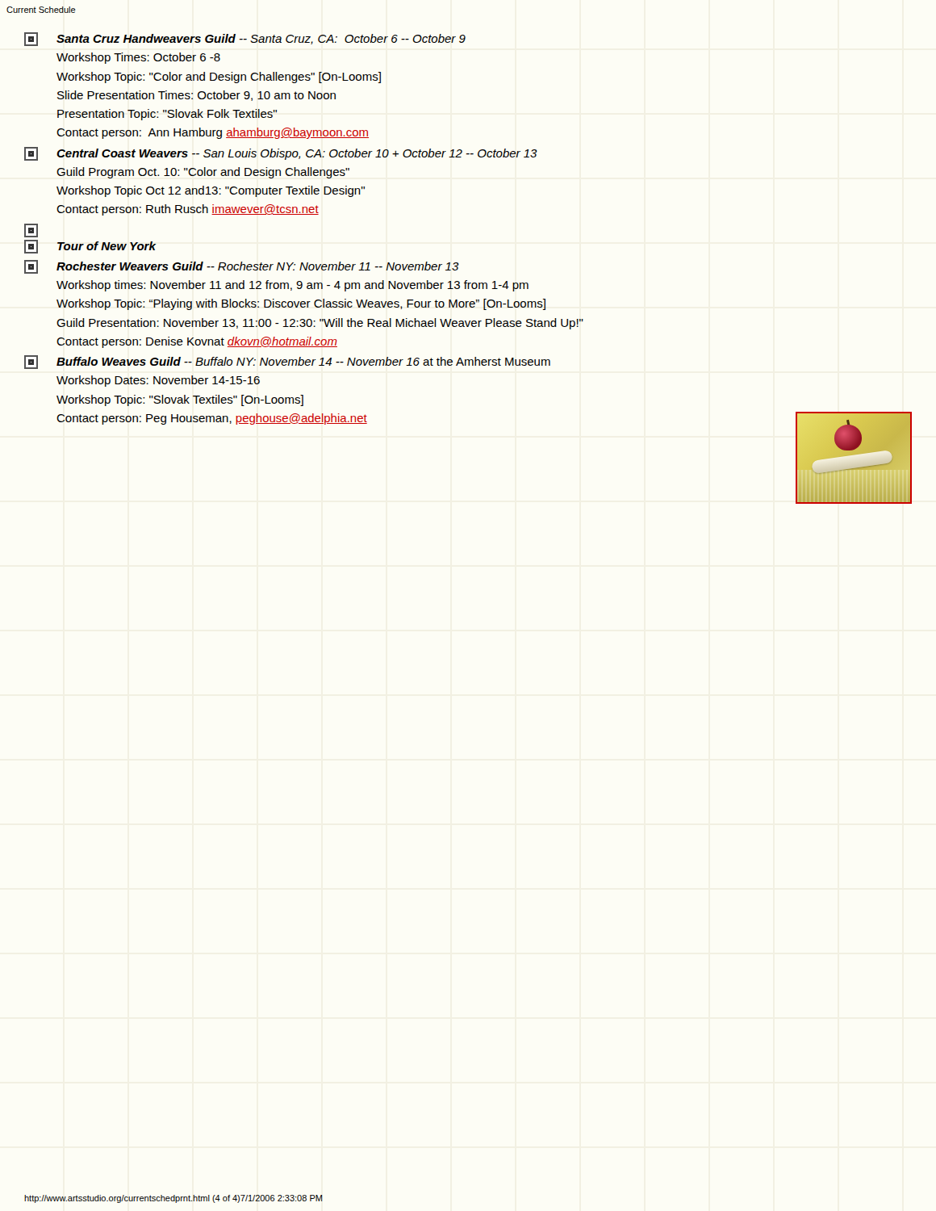Current Schedule
Santa Cruz Handweavers Guild -- Santa Cruz, CA: October 6 -- October 9
Workshop Times: October 6 -8
Workshop Topic: "Color and Design Challenges" [On-Looms]
Slide Presentation Times: October 9, 10 am to Noon
Presentation Topic: "Slovak Folk Textiles"
Contact person: Ann Hamburg ahamburg@baymoon.com
Central Coast Weavers -- San Louis Obispo, CA: October 10 + October 12 -- October 13
Guild Program Oct. 10: "Color and Design Challenges"
Workshop Topic Oct 12 and13: "Computer Textile Design"
Contact person: Ruth Rusch imawever@tcsn.net
Tour of New York
Rochester Weavers Guild -- Rochester NY: November 11 -- November 13
Workshop times: November 11 and 12 from, 9 am - 4 pm and November 13 from 1-4 pm
Workshop Topic: “Playing with Blocks: Discover Classic Weaves, Four to More” [On-Looms]
Guild Presentation: November 13, 11:00 - 12:30: "Will the Real Michael Weaver Please Stand Up!"
Contact person: Denise Kovnat dkovn@hotmail.com
Buffalo Weaves Guild -- Buffalo NY: November 14 -- November 16 at the Amherst Museum
Workshop Dates: November 14-15-16
Workshop Topic: "Slovak Textiles" [On-Looms]
Contact person: Peg Houseman, peghouse@adelphia.net
http://www.artsstudio.org/currentschedprnt.html (4 of 4)7/1/2006 2:33:08 PM